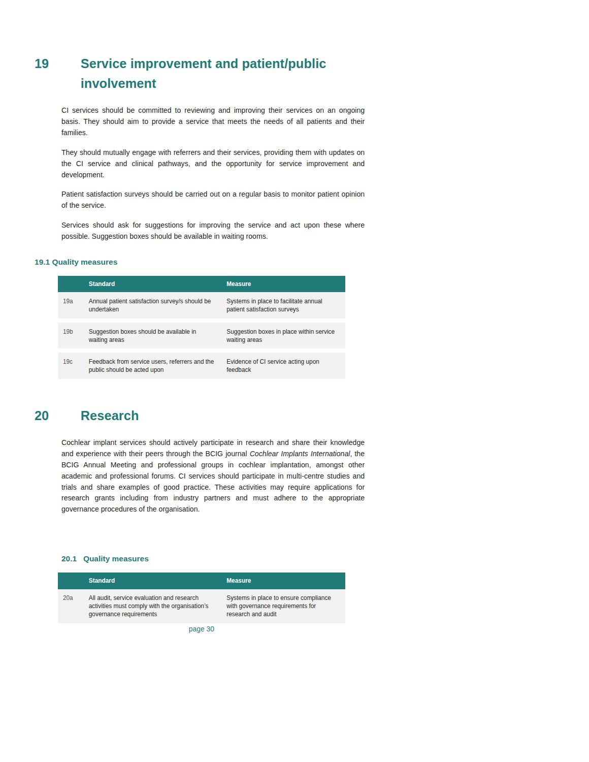19
Service improvement and patient/public involvement
CI services should be committed to reviewing and improving their services on an ongoing basis. They should aim to provide a service that meets the needs of all patients and their families.
They should mutually engage with referrers and their services, providing them with updates on the CI service and clinical pathways, and the opportunity for service improvement and development.
Patient satisfaction surveys should be carried out on a regular basis to monitor patient opinion of the service.
Services should ask for suggestions for improving the service and act upon these where possible. Suggestion boxes should be available in waiting rooms.
19.1 Quality measures
| | Standard | Measure |
| --- | --- | --- |
| 19a | Annual patient satisfaction survey/s should be undertaken | Systems in place to facilitate annual patient satisfaction surveys |
| 19b | Suggestion boxes should be available in waiting areas | Suggestion boxes in place within service waiting areas |
| 19c | Feedback from service users, referrers and the public should be acted upon | Evidence of CI service acting upon feedback |
20
Research
Cochlear implant services should actively participate in research and share their knowledge and experience with their peers through the BCIG journal Cochlear Implants International, the BCIG Annual Meeting and professional groups in cochlear implantation, amongst other academic and professional forums. CI services should participate in multi-centre studies and trials and share examples of good practice. These activities may require applications for research grants including from industry partners and must adhere to the appropriate governance procedures of the organisation.
20.1 Quality measures
| | Standard | Measure |
| --- | --- | --- |
| 20a | All audit, service evaluation and research activities must comply with the organisation’s governance requirements | Systems in place to ensure compliance with governance requirements for research and audit |
page 30